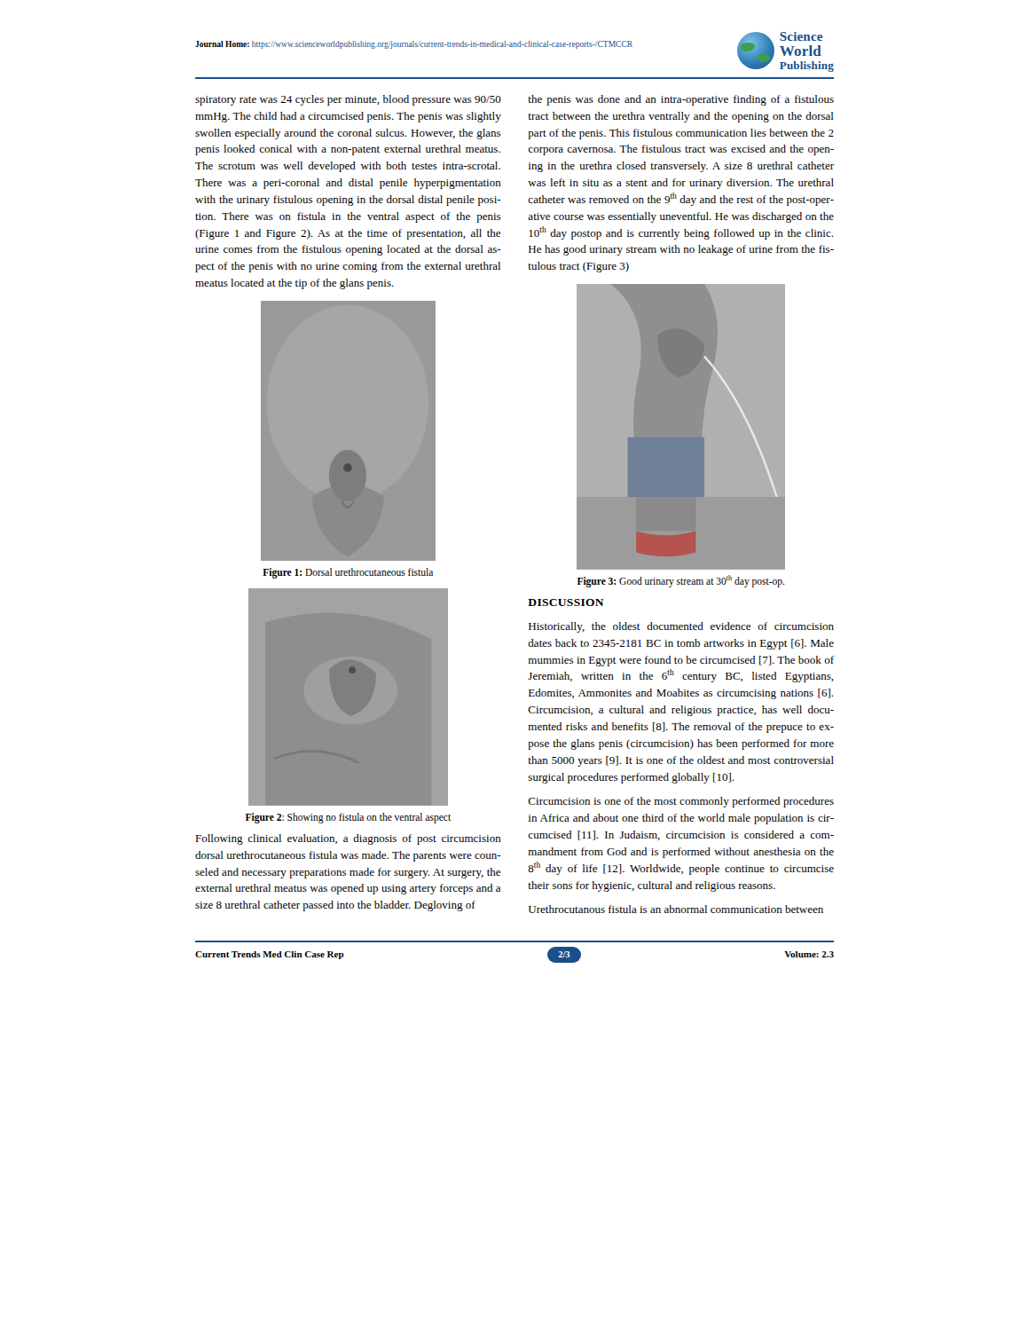Journal Home: https://www.scienceworldpublishing.org/journals/current-trends-in-medical-and-clinical-case-reports-/CTMCCR
Science
World
Publishing
spiratory rate was 24 cycles per minute, blood pressure was 90/50 mmHg. The child had a circumcised penis. The penis was slightly swollen especially around the coronal sulcus. However, the glans penis looked conical with a non-patent external urethral meatus. The scrotum was well developed with both testes intra-scrotal. There was a peri-coronal and distal penile hyperpigmentation with the urinary fistulous opening in the dorsal distal penile position. There was on fistula in the ventral aspect of the penis (Figure 1 and Figure 2). As at the time of presentation, all the urine comes from the fistulous opening located at the dorsal aspect of the penis with no urine coming from the external urethral meatus located at the tip of the glans penis.
Figure 1: Dorsal urethrocutaneous fistula
Figure 2: Showing no fistula on the ventral aspect
Following clinical evaluation, a diagnosis of post circumcision dorsal urethrocutaneous fistula was made. The parents were counseled and necessary preparations made for surgery. At surgery, the external urethral meatus was opened up using artery forceps and a size 8 urethral catheter passed into the bladder. Degloving of
the penis was done and an intra-operative finding of a fistulous tract between the urethra ventrally and the opening on the dorsal part of the penis. This fistulous communication lies between the 2 corpora cavernosa. The fistulous tract was excised and the opening in the urethra closed transversely. A size 8 urethral catheter was left in situ as a stent and for urinary diversion. The urethral catheter was removed on the 9th day and the rest of the post-operative course was essentially uneventful. He was discharged on the 10th day postop and is currently being followed up in the clinic. He has good urinary stream with no leakage of urine from the fistulous tract (Figure 3)
Figure 3: Good urinary stream at 30th day post-op.
DISCUSSION
Historically, the oldest documented evidence of circumcision dates back to 2345-2181 BC in tomb artworks in Egypt [6]. Male mummies in Egypt were found to be circumcised [7]. The book of Jeremiah, written in the 6th century BC, listed Egyptians, Edomites, Ammonites and Moabites as circumcising nations [6]. Circumcision, a cultural and religious practice, has well documented risks and benefits [8]. The removal of the prepuce to expose the glans penis (circumcision) has been performed for more than 5000 years [9]. It is one of the oldest and most controversial surgical procedures performed globally [10].
Circumcision is one of the most commonly performed procedures in Africa and about one third of the world male population is circumcised [11]. In Judaism, circumcision is considered a commandment from God and is performed without anesthesia on the 8th day of life [12]. Worldwide, people continue to circumcise their sons for hygienic, cultural and religious reasons.
Urethrocutanous fistula is an abnormal communication between
Current Trends Med Clin Case Rep
2/3
Volume: 2.3